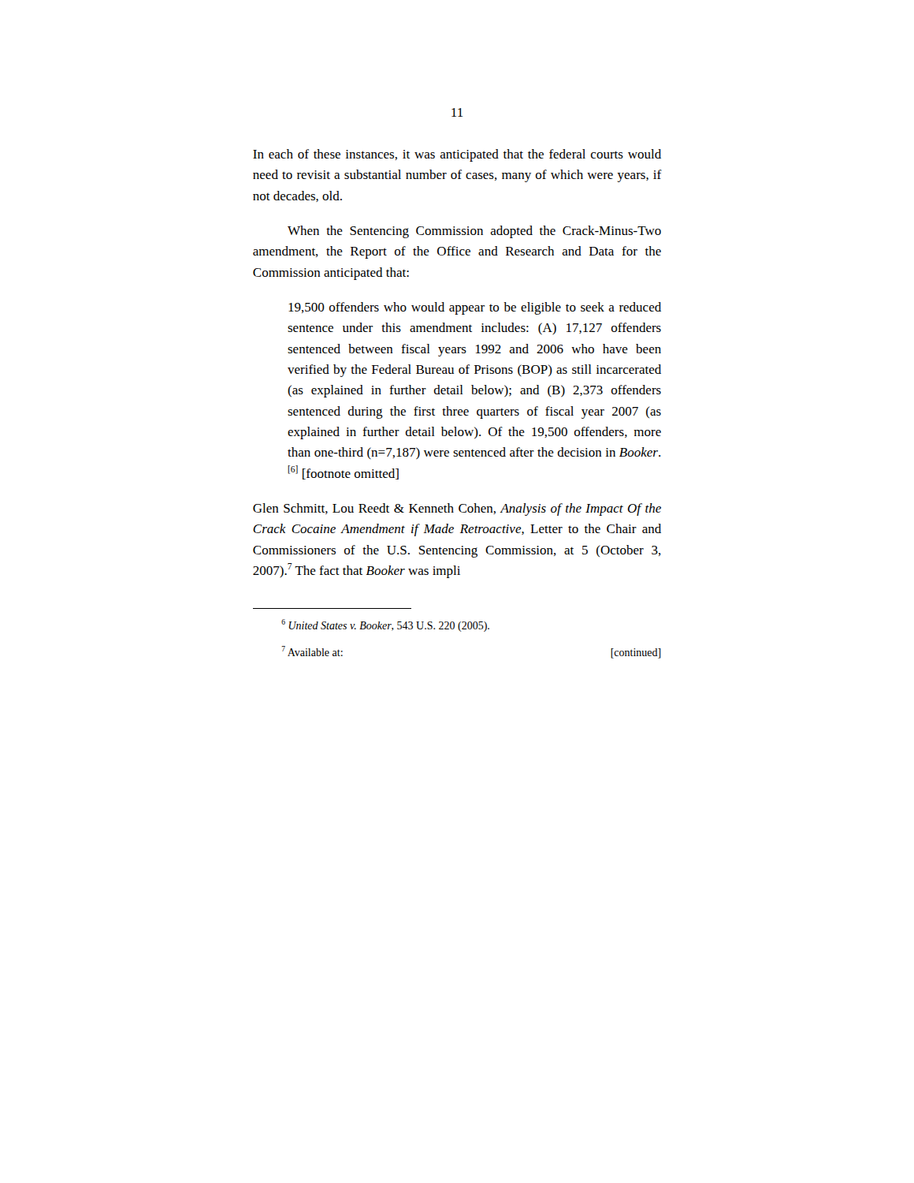11
In each of these instances, it was anticipated that the federal courts would need to revisit a substantial number of cases, many of which were years, if not decades, old.
When the Sentencing Commission adopted the Crack-Minus-Two amendment, the Report of the Office and Research and Data for the Commission antici­pated that:
19,500 offenders who would appear to be eligible to seek a reduced sentence under this amendment includes: (A) 17,127 offenders sentenced between fiscal years 1992 and 2006 who have been verified by the Federal Bureau of Prisons (BOP) as still incarcerated (as explained in further detail below); and (B) 2,373 offenders sentenced during the first three quarters of fiscal year 2007 (as explained in further detail below). Of the 19,500 offenders, more than one-third (n=7,187) were sentenced after the decision in Booker. [6] [footnote omitted]
Glen Schmitt, Lou Reedt & Kenneth Cohen, Analysis of the Impact Of the Crack Cocaine Amendment if Made Retroactive, Letter to the Chair and Commis­sioners of the U.S. Sentencing Commission, at 5 (October 3, 2007).7 The fact that Booker was impli
6 United States v. Booker, 543 U.S. 220 (2005).
7 Available at: [continued]